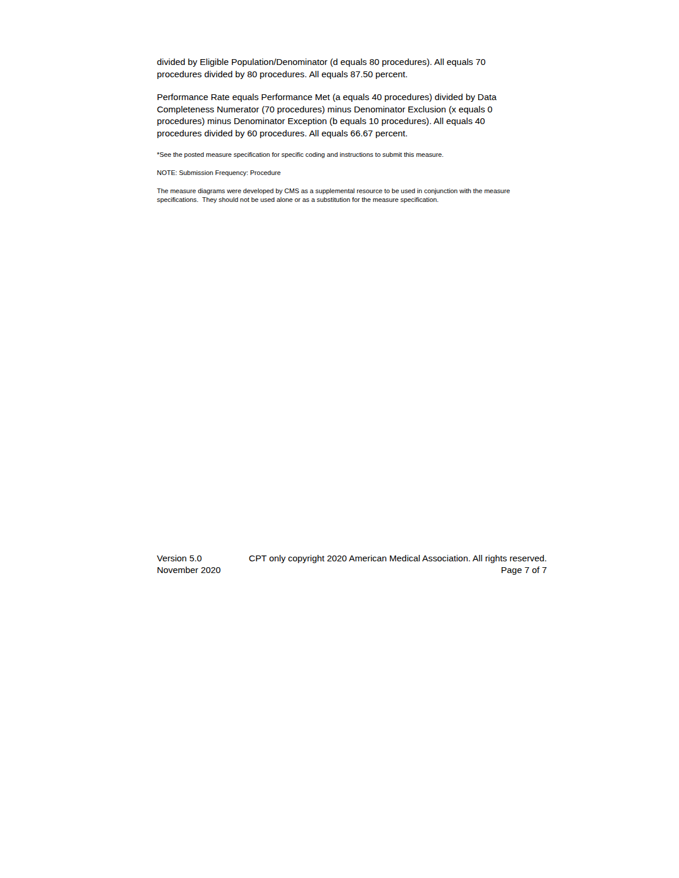divided by Eligible Population/Denominator (d equals 80 procedures). All equals 70 procedures divided by 80 procedures. All equals 87.50 percent.
Performance Rate equals Performance Met (a equals 40 procedures) divided by Data Completeness Numerator (70 procedures) minus Denominator Exclusion (x equals 0 procedures) minus Denominator Exception (b equals 10 procedures). All equals 40 procedures divided by 60 procedures. All equals 66.67 percent.
*See the posted measure specification for specific coding and instructions to submit this measure.
NOTE: Submission Frequency: Procedure
The measure diagrams were developed by CMS as a supplemental resource to be used in conjunction with the measure specifications. They should not be used alone or as a substitution for the measure specification.
Version 5.0 November 2020
CPT only copyright 2020 American Medical Association. All rights reserved.
Page 7 of 7